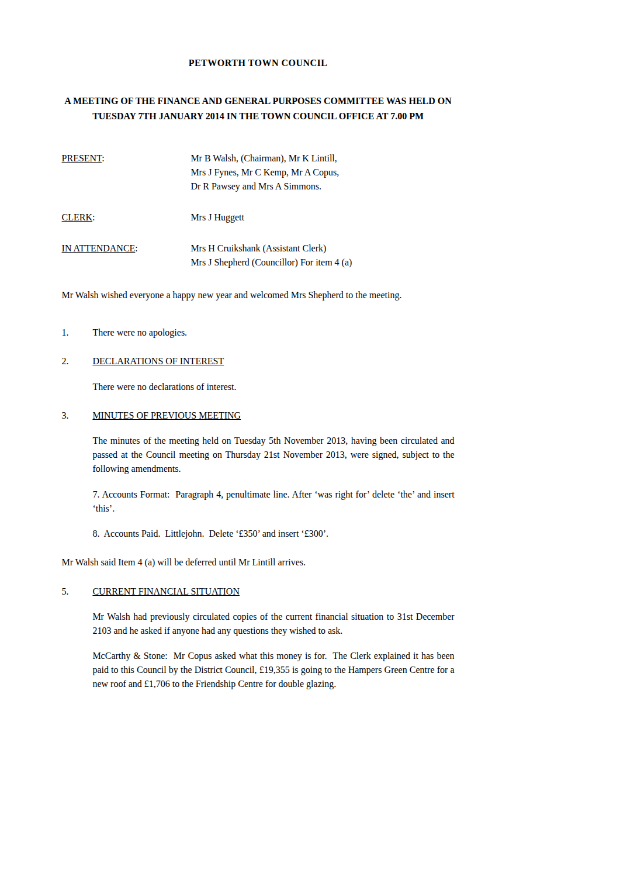PETWORTH TOWN COUNCIL
A MEETING OF THE FINANCE AND GENERAL PURPOSES COMMITTEE WAS HELD ON TUESDAY 7TH JANUARY 2014 IN THE TOWN COUNCIL OFFICE AT 7.00 PM
PRESENT:
Mr B Walsh, (Chairman), Mr K Lintill,
Mrs J Fynes, Mr C Kemp, Mr A Copus,
Dr R Pawsey and Mrs A Simmons.
CLERK:
Mrs J Huggett
IN ATTENDANCE:
Mrs H Cruikshank (Assistant Clerk)
Mrs J Shepherd (Councillor) For item 4 (a)
Mr Walsh wished everyone a happy new year and welcomed Mrs Shepherd to the meeting.
1.
There were no apologies.
2.
DECLARATIONS OF INTEREST
There were no declarations of interest.
3.
MINUTES OF PREVIOUS MEETING
The minutes of the meeting held on Tuesday 5th November 2013, having been circulated and passed at the Council meeting on Thursday 21st November 2013, were signed, subject to the following amendments.
7. Accounts Format: Paragraph 4, penultimate line. After ‘was right for’ delete ‘the’ and insert ‘this’.
8. Accounts Paid. Littlejohn. Delete ‘£350’ and insert ‘£300’.
Mr Walsh said Item 4 (a) will be deferred until Mr Lintill arrives.
5.
CURRENT FINANCIAL SITUATION
Mr Walsh had previously circulated copies of the current financial situation to 31st December 2103 and he asked if anyone had any questions they wished to ask.
McCarthy & Stone: Mr Copus asked what this money is for. The Clerk explained it has been paid to this Council by the District Council, £19,355 is going to the Hampers Green Centre for a new roof and £1,706 to the Friendship Centre for double glazing.